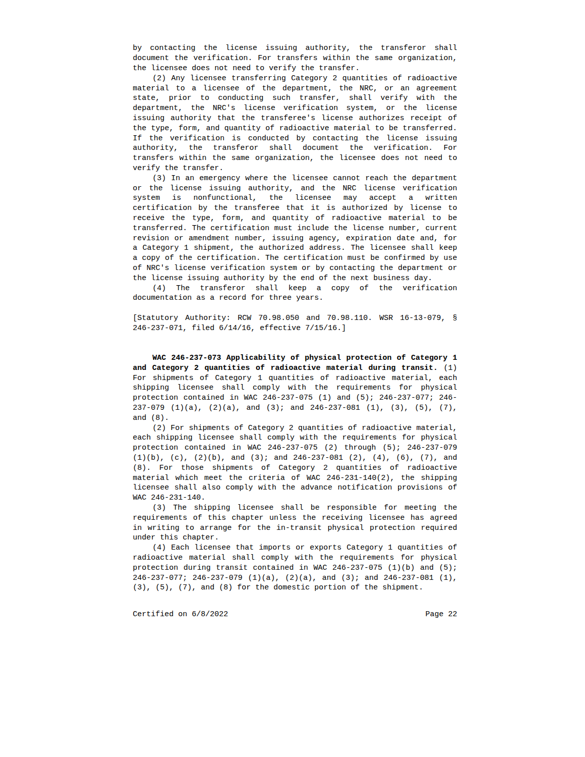by contacting the license issuing authority, the transferor shall document the verification. For transfers within the same organization, the licensee does not need to verify the transfer.
(2) Any licensee transferring Category 2 quantities of radioactive material to a licensee of the department, the NRC, or an agreement state, prior to conducting such transfer, shall verify with the department, the NRC's license verification system, or the license issuing authority that the transferee's license authorizes receipt of the type, form, and quantity of radioactive material to be transferred. If the verification is conducted by contacting the license issuing authority, the transferor shall document the verification. For transfers within the same organization, the licensee does not need to verify the transfer.
(3) In an emergency where the licensee cannot reach the department or the license issuing authority, and the NRC license verification system is nonfunctional, the licensee may accept a written certification by the transferee that it is authorized by license to receive the type, form, and quantity of radioactive material to be transferred. The certification must include the license number, current revision or amendment number, issuing agency, expiration date and, for a Category 1 shipment, the authorized address. The licensee shall keep a copy of the certification. The certification must be confirmed by use of NRC's license verification system or by contacting the department or the license issuing authority by the end of the next business day.
(4) The transferor shall keep a copy of the verification documentation as a record for three years.
[Statutory Authority: RCW 70.98.050 and 70.98.110. WSR 16-13-079, § 246-237-071, filed 6/14/16, effective 7/15/16.]
WAC 246-237-073 Applicability of physical protection of Category 1 and Category 2 quantities of radioactive material during transit. (1) For shipments of Category 1 quantities of radioactive material, each shipping licensee shall comply with the requirements for physical protection contained in WAC 246-237-075 (1) and (5); 246-237-077; 246-237-079 (1)(a), (2)(a), and (3); and 246-237-081 (1), (3), (5), (7), and (8).
(2) For shipments of Category 2 quantities of radioactive material, each shipping licensee shall comply with the requirements for physical protection contained in WAC 246-237-075 (2) through (5); 246-237-079 (1)(b), (c), (2)(b), and (3); and 246-237-081 (2), (4), (6), (7), and (8). For those shipments of Category 2 quantities of radioactive material which meet the criteria of WAC 246-231-140(2), the shipping licensee shall also comply with the advance notification provisions of WAC 246-231-140.
(3) The shipping licensee shall be responsible for meeting the requirements of this chapter unless the receiving licensee has agreed in writing to arrange for the in-transit physical protection required under this chapter.
(4) Each licensee that imports or exports Category 1 quantities of radioactive material shall comply with the requirements for physical protection during transit contained in WAC 246-237-075 (1)(b) and (5); 246-237-077; 246-237-079 (1)(a), (2)(a), and (3); and 246-237-081 (1), (3), (5), (7), and (8) for the domestic portion of the shipment.
Certified on 6/8/2022
Page 22